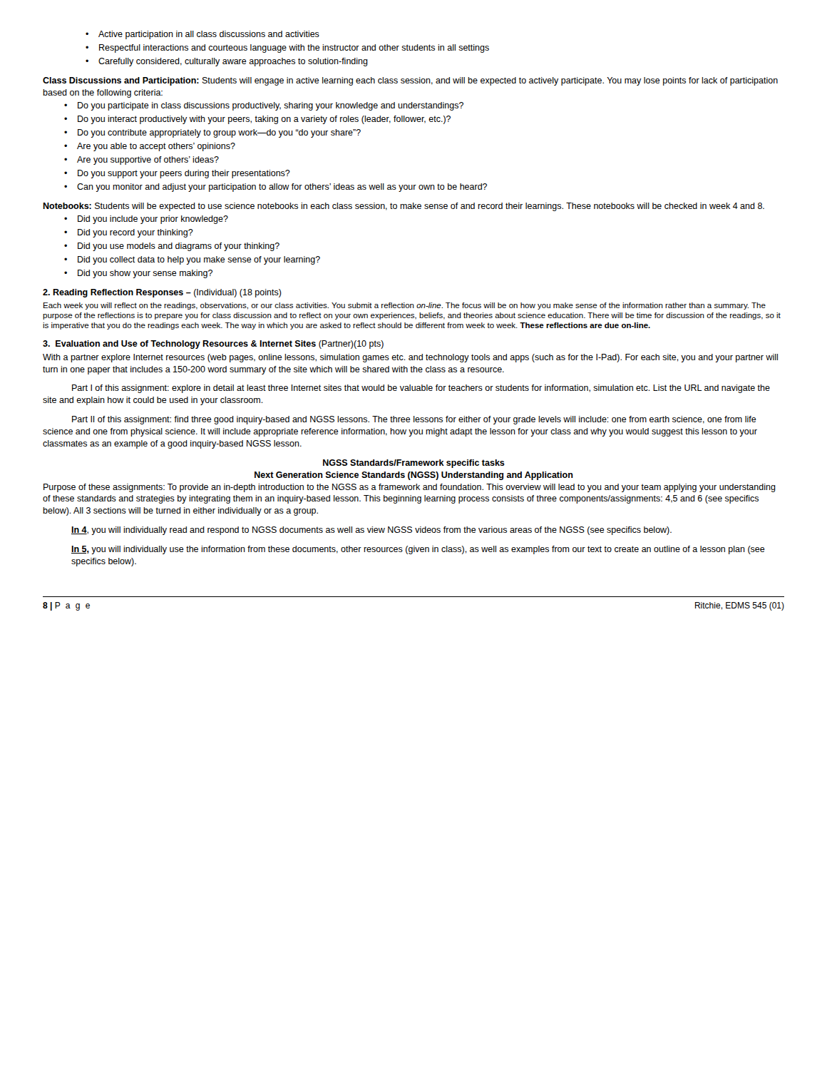Active participation in all class discussions and activities
Respectful interactions and courteous language with the instructor and other students in all settings
Carefully considered, culturally aware approaches to solution-finding
Class Discussions and Participation: Students will engage in active learning each class session, and will be expected to actively participate. You may lose points for lack of participation based on the following criteria:
Do you participate in class discussions productively, sharing your knowledge and understandings?
Do you interact productively with your peers, taking on a variety of roles (leader, follower, etc.)?
Do you contribute appropriately to group work—do you “do your share”?
Are you able to accept others’ opinions?
Are you supportive of others’ ideas?
Do you support your peers during their presentations?
Can you monitor and adjust your participation to allow for others’ ideas as well as your own to be heard?
Notebooks: Students will be expected to use science notebooks in each class session, to make sense of and record their learnings. These notebooks will be checked in week 4 and 8.
Did you include your prior knowledge?
Did you record your thinking?
Did you use models and diagrams of your thinking?
Did you collect data to help you make sense of your learning?
Did you show your sense making?
2. Reading Reflection Responses – (Individual) (18 points)
Each week you will reflect on the readings, observations, or our class activities. You submit a reflection on-line. The focus will be on how you make sense of the information rather than a summary. The purpose of the reflections is to prepare you for class discussion and to reflect on your own experiences, beliefs, and theories about science education. There will be time for discussion of the readings, so it is imperative that you do the readings each week. The way in which you are asked to reflect should be different from week to week. These reflections are due on-line.
3. Evaluation and Use of Technology Resources & Internet Sites (Partner)(10 pts)
With a partner explore Internet resources (web pages, online lessons, simulation games etc. and technology tools and apps (such as for the I-Pad). For each site, you and your partner will turn in one paper that includes a 150-200 word summary of the site which will be shared with the class as a resource.
Part I of this assignment: explore in detail at least three Internet sites that would be valuable for teachers or students for information, simulation etc. List the URL and navigate the site and explain how it could be used in your classroom.
Part II of this assignment: find three good inquiry-based and NGSS lessons. The three lessons for either of your grade levels will include: one from earth science, one from life science and one from physical science. It will include appropriate reference information, how you might adapt the lesson for your class and why you would suggest this lesson to your classmates as an example of a good inquiry-based NGSS lesson.
NGSS Standards/Framework specific tasks
Next Generation Science Standards (NGSS) Understanding and Application
Purpose of these assignments: To provide an in-depth introduction to the NGSS as a framework and foundation. This overview will lead to you and your team applying your understanding of these standards and strategies by integrating them in an inquiry-based lesson. This beginning learning process consists of three components/assignments: 4,5 and 6 (see specifics below). All 3 sections will be turned in either individually or as a group.
In 4, you will individually read and respond to NGSS documents as well as view NGSS videos from the various areas of the NGSS (see specifics below).
In 5, you will individually use the information from these documents, other resources (given in class), as well as examples from our text to create an outline of a lesson plan (see specifics below).
8 | P a g e
Ritchie, EDMS 545 (01)